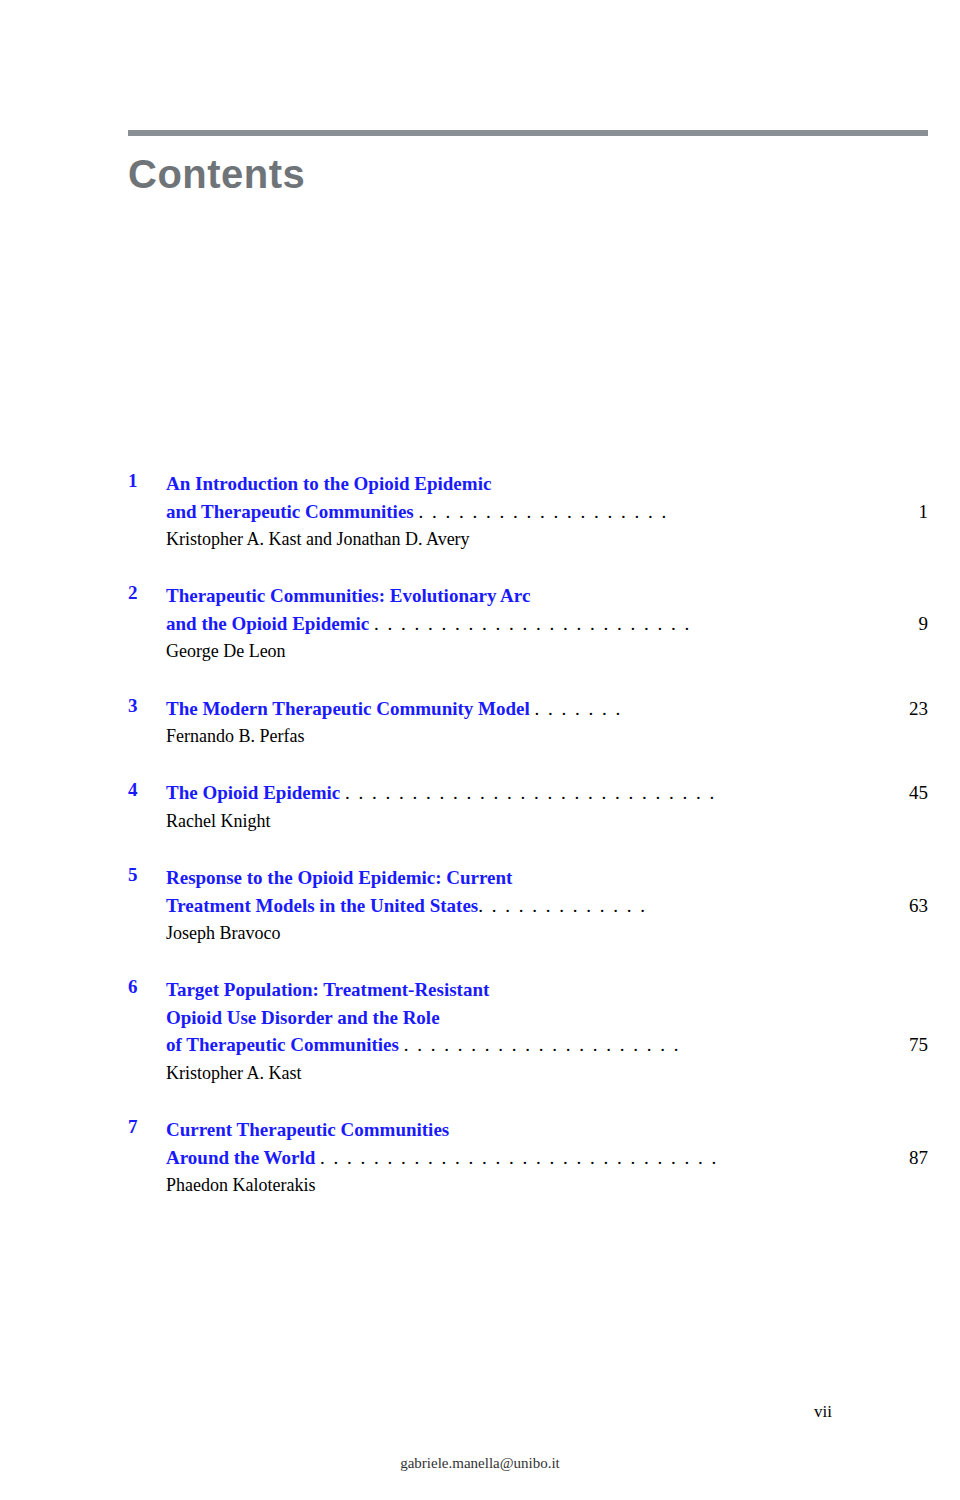Contents
1
An Introduction to the Opioid Epidemic
and Therapeutic Communities . . . . . . . . . . . . . . . . . . . 1
Kristopher A. Kast and Jonathan D. Avery
2
Therapeutic Communities: Evolutionary Arc
and the Opioid Epidemic . . . . . . . . . . . . . . . . . . . . . . . . 9
George De Leon
3
The Modern Therapeutic Community Model . . . . . . . 23
Fernando B. Perfas
4
The Opioid Epidemic . . . . . . . . . . . . . . . . . . . . . . . . . . . . 45
Rachel Knight
5
Response to the Opioid Epidemic: Current
Treatment Models in the United States. . . . . . . . . . . . . 63
Joseph Bravoco
6
Target Population: Treatment-Resistant
Opioid Use Disorder and the Role
of Therapeutic Communities . . . . . . . . . . . . . . . . . . . . . 75
Kristopher A. Kast
7
Current Therapeutic Communities
Around the World . . . . . . . . . . . . . . . . . . . . . . . . . . . . . . 87
Phaedon Kaloterakis
vii
gabriele.manella@unibo.it